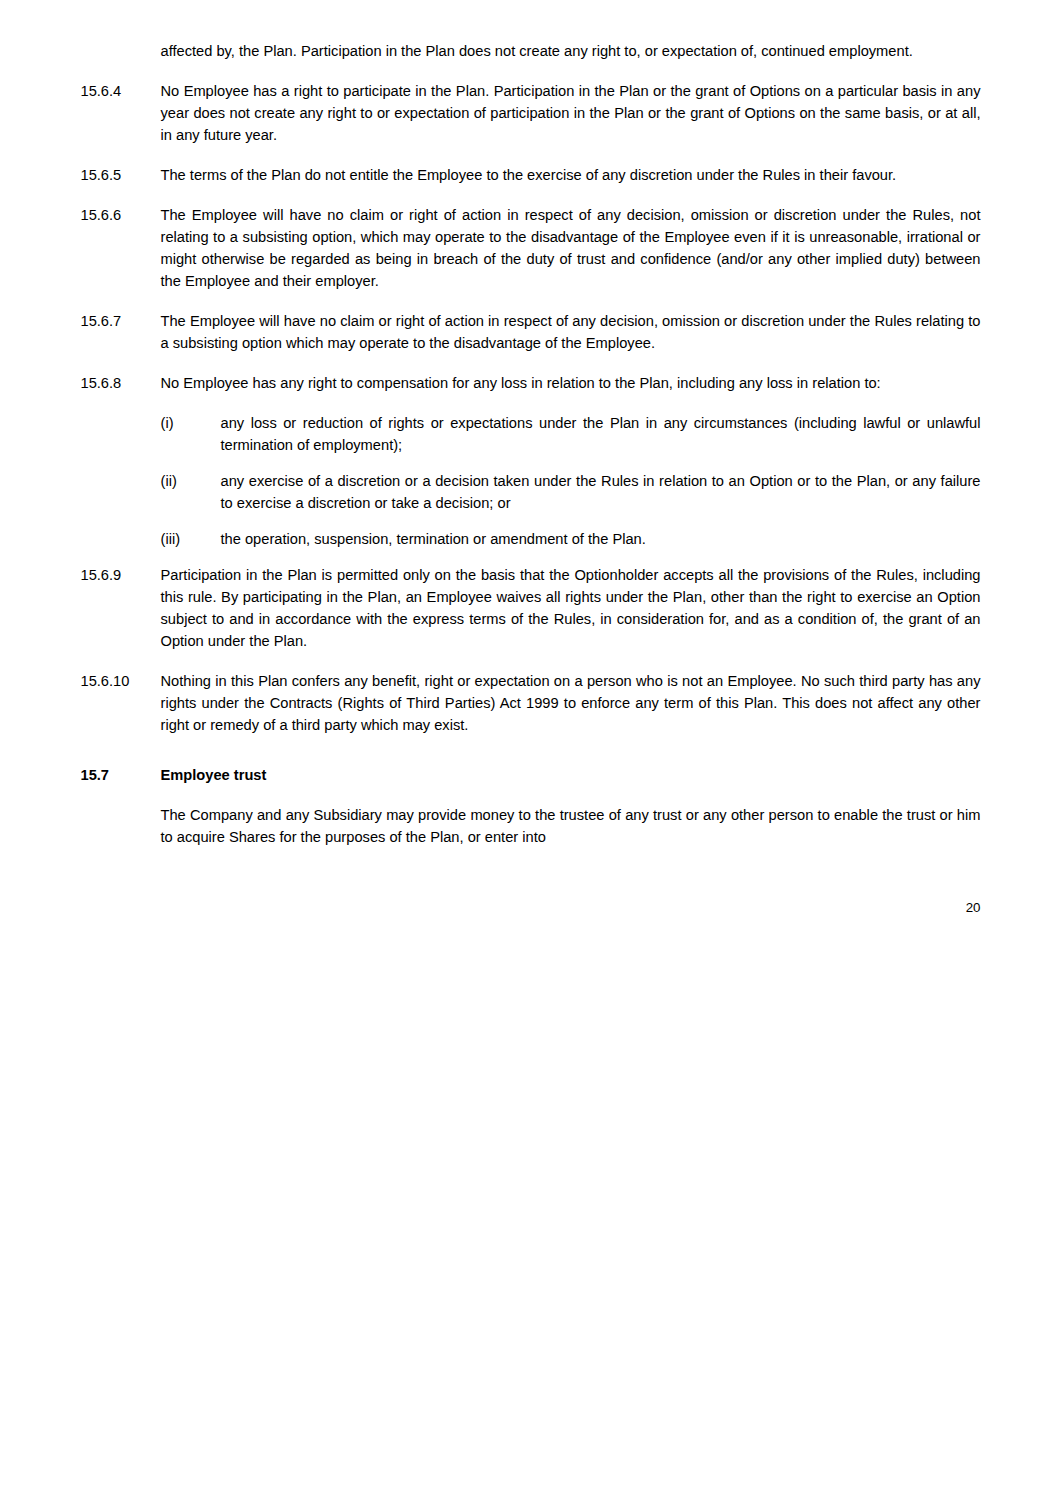affected by, the Plan. Participation in the Plan does not create any right to, or expectation of, continued employment.
15.6.4
No Employee has a right to participate in the Plan. Participation in the Plan or the grant of Options on a particular basis in any year does not create any right to or expectation of participation in the Plan or the grant of Options on the same basis, or at all, in any future year.
15.6.5
The terms of the Plan do not entitle the Employee to the exercise of any discretion under the Rules in their favour.
15.6.6
The Employee will have no claim or right of action in respect of any decision, omission or discretion under the Rules, not relating to a subsisting option, which may operate to the disadvantage of the Employee even if it is unreasonable, irrational or might otherwise be regarded as being in breach of the duty of trust and confidence (and/or any other implied duty) between the Employee and their employer.
15.6.7
The Employee will have no claim or right of action in respect of any decision, omission or discretion under the Rules relating to a subsisting option which may operate to the disadvantage of the Employee.
15.6.8
No Employee has any right to compensation for any loss in relation to the Plan, including any loss in relation to:
(i)
any loss or reduction of rights or expectations under the Plan in any circumstances (including lawful or unlawful termination of employment);
(ii)
any exercise of a discretion or a decision taken under the Rules in relation to an Option or to the Plan, or any failure to exercise a discretion or take a decision; or
(iii)
the operation, suspension, termination or amendment of the Plan.
15.6.9
Participation in the Plan is permitted only on the basis that the Optionholder accepts all the provisions of the Rules, including this rule. By participating in the Plan, an Employee waives all rights under the Plan, other than the right to exercise an Option subject to and in accordance with the express terms of the Rules, in consideration for, and as a condition of, the grant of an Option under the Plan.
15.6.10
Nothing in this Plan confers any benefit, right or expectation on a person who is not an Employee. No such third party has any rights under the Contracts (Rights of Third Parties) Act 1999 to enforce any term of this Plan. This does not affect any other right or remedy of a third party which may exist.
15.7
Employee trust
The Company and any Subsidiary may provide money to the trustee of any trust or any other person to enable the trust or him to acquire Shares for the purposes of the Plan, or enter into
20